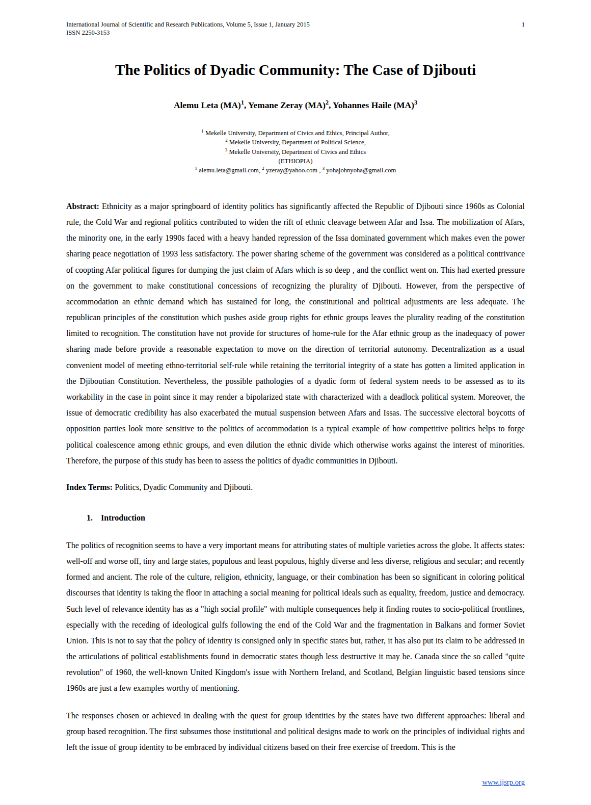International Journal of Scientific and Research Publications, Volume 5, Issue 1, January 2015 ISSN 2250-3153 1
The Politics of Dyadic Community: The Case of Djibouti
Alemu Leta (MA)1, Yemane Zeray (MA)2, Yohannes Haile (MA)3
1 Mekelle University, Department of Civics and Ethics, Principal Author,
2 Mekelle University, Department of Political Science,
3 Mekelle University, Department of Civics and Ethics
(ETHIOPIA)
1 alemu.leta@gmail.com, 2 yzeray@yahoo.com , 3 yohajohnyoha@gmail.com
Abstract: Ethnicity as a major springboard of identity politics has significantly affected the Republic of Djibouti since 1960s as Colonial rule, the Cold War and regional politics contributed to widen the rift of ethnic cleavage between Afar and Issa. The mobilization of Afars, the minority one, in the early 1990s faced with a heavy handed repression of the Issa dominated government which makes even the power sharing peace negotiation of 1993 less satisfactory. The power sharing scheme of the government was considered as a political contrivance of coopting Afar political figures for dumping the just claim of Afars which is so deep , and the conflict went on. This had exerted pressure on the government to make constitutional concessions of recognizing the plurality of Djibouti. However, from the perspective of accommodation an ethnic demand which has sustained for long, the constitutional and political adjustments are less adequate. The republican principles of the constitution which pushes aside group rights for ethnic groups leaves the plurality reading of the constitution limited to recognition. The constitution have not provide for structures of home-rule for the Afar ethnic group as the inadequacy of power sharing made before provide a reasonable expectation to move on the direction of territorial autonomy. Decentralization as a usual convenient model of meeting ethno-territorial self-rule while retaining the territorial integrity of a state has gotten a limited application in the Djiboutian Constitution. Nevertheless, the possible pathologies of a dyadic form of federal system needs to be assessed as to its workability in the case in point since it may render a bipolarized state with characterized with a deadlock political system. Moreover, the issue of democratic credibility has also exacerbated the mutual suspension between Afars and Issas. The successive electoral boycotts of opposition parties look more sensitive to the politics of accommodation is a typical example of how competitive politics helps to forge political coalescence among ethnic groups, and even dilution the ethnic divide which otherwise works against the interest of minorities. Therefore, the purpose of this study has been to assess the politics of dyadic communities in Djibouti.
Index Terms: Politics, Dyadic Community and Djibouti.
1. Introduction
The politics of recognition seems to have a very important means for attributing states of multiple varieties across the globe. It affects states: well-off and worse off, tiny and large states, populous and least populous, highly diverse and less diverse, religious and secular; and recently formed and ancient. The role of the culture, religion, ethnicity, language, or their combination has been so significant in coloring political discourses that identity is taking the floor in attaching a social meaning for political ideals such as equality, freedom, justice and democracy. Such level of relevance identity has as a "high social profile" with multiple consequences help it finding routes to socio-political frontlines, especially with the receding of ideological gulfs following the end of the Cold War and the fragmentation in Balkans and former Soviet Union. This is not to say that the policy of identity is consigned only in specific states but, rather, it has also put its claim to be addressed in the articulations of political establishments found in democratic states though less destructive it may be. Canada since the so called "quite revolution" of 1960, the well-known United Kingdom's issue with Northern Ireland, and Scotland, Belgian linguistic based tensions since 1960s are just a few examples worthy of mentioning.
The responses chosen or achieved in dealing with the quest for group identities by the states have two different approaches: liberal and group based recognition. The first subsumes those institutional and political designs made to work on the principles of individual rights and left the issue of group identity to be embraced by individual citizens based on their free exercise of freedom. This is the
www.ijsrp.org